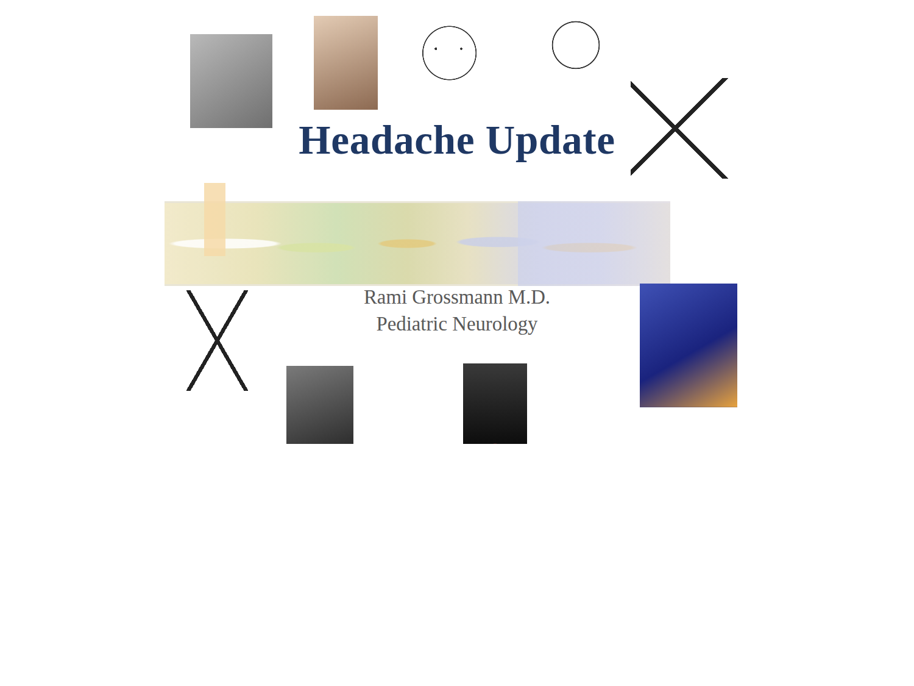Headache Update
Rami Grossmann M.D.
Pediatric Neurology